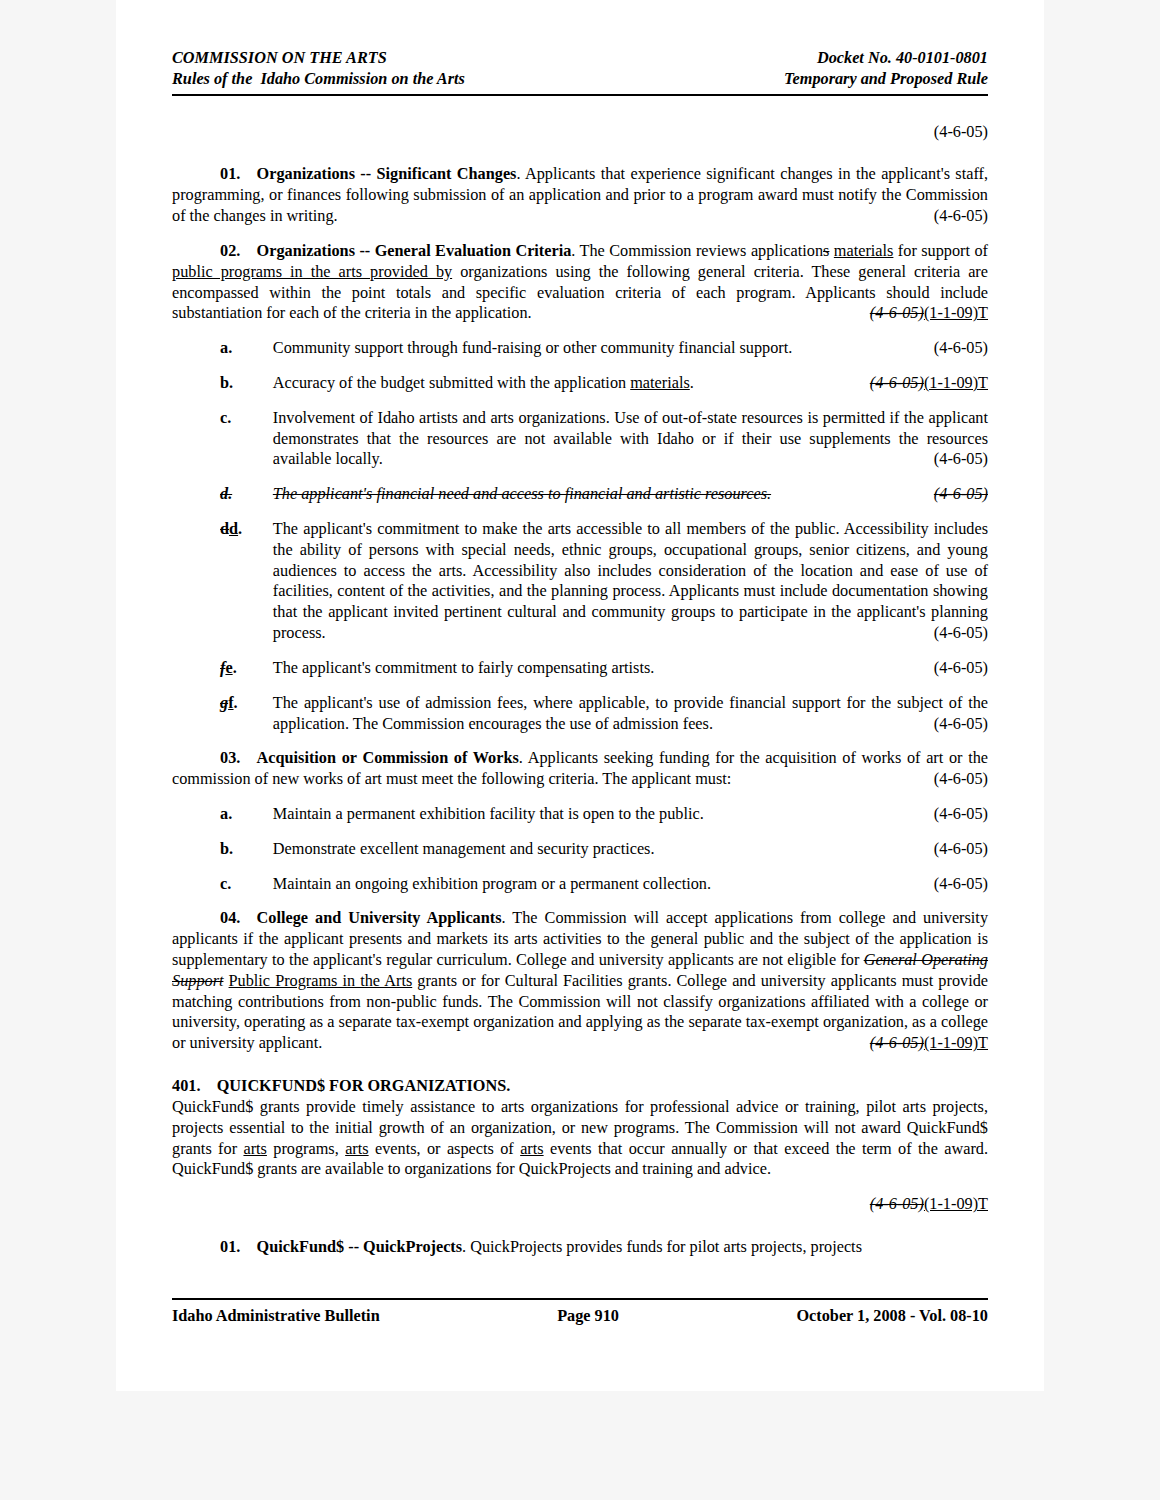COMMISSION ON THE ARTS
Rules of the Idaho Commission on the Arts
Docket No. 40-0101-0801
Temporary and Proposed Rule
(4-6-05)
01. Organizations -- Significant Changes. Applicants that experience significant changes in the applicant's staff, programming, or finances following submission of an application and prior to a program award must notify the Commission of the changes in writing.(4-6-05)
02. Organizations -- General Evaluation Criteria. The Commission reviews applications materials for support of public programs in the arts provided by organizations using the following general criteria. These general criteria are encompassed within the point totals and specific evaluation criteria of each program. Applicants should include substantiation for each of the criteria in the application.(4-6-05)(1-1-09)T
a.
Community support through fund-raising or other community financial support.(4-6-05)
b.
Accuracy of the budget submitted with the application materials.(4-6-05)(1-1-09)T
c.
Involvement of Idaho artists and arts organizations. Use of out-of-state resources is permitted if the applicant demonstrates that the resources are not available with Idaho or if their use supplements the resources available locally.(4-6-05)
d.
The applicant's financial need and access to financial and artistic resources.(4-6-05)
dd.
The applicant's commitment to make the arts accessible to all members of the public. Accessibility includes the ability of persons with special needs, ethnic groups, occupational groups, senior citizens, and young audiences to access the arts. Accessibility also includes consideration of the location and ease of use of facilities, content of the activities, and the planning process. Applicants must include documentation showing that the applicant invited pertinent cultural and community groups to participate in the applicant's planning process.(4-6-05)
fe.
The applicant's commitment to fairly compensating artists.(4-6-05)
gf.
The applicant's use of admission fees, where applicable, to provide financial support for the subject of the application. The Commission encourages the use of admission fees.(4-6-05)
03. Acquisition or Commission of Works. Applicants seeking funding for the acquisition of works of art or the commission of new works of art must meet the following criteria. The applicant must:(4-6-05)
a.
Maintain a permanent exhibition facility that is open to the public.(4-6-05)
b.
Demonstrate excellent management and security practices.(4-6-05)
c.
Maintain an ongoing exhibition program or a permanent collection.(4-6-05)
04. College and University Applicants. The Commission will accept applications from college and university applicants if the applicant presents and markets its arts activities to the general public and the subject of the application is supplementary to the applicant's regular curriculum. College and university applicants are not eligible for General Operating Support Public Programs in the Arts grants or for Cultural Facilities grants. College and university applicants must provide matching contributions from non-public funds. The Commission will not classify organizations affiliated with a college or university, operating as a separate tax-exempt organization and applying as the separate tax-exempt organization, as a college or university applicant.(4-6-05)(1-1-09)T
401. QUICKFUND$ FOR ORGANIZATIONS.
QuickFund$ grants provide timely assistance to arts organizations for professional advice or training, pilot arts projects, projects essential to the initial growth of an organization, or new programs. The Commission will not award QuickFund$ grants for arts programs, arts events, or aspects of arts events that occur annually or that exceed the term of the award. QuickFund$ grants are available to organizations for QuickProjects and training and advice.
(4-6-05)(1-1-09)T
01. QuickFund$ -- QuickProjects. QuickProjects provides funds for pilot arts projects, projects
Idaho Administrative Bulletin
Page 910
October 1, 2008 - Vol. 08-10